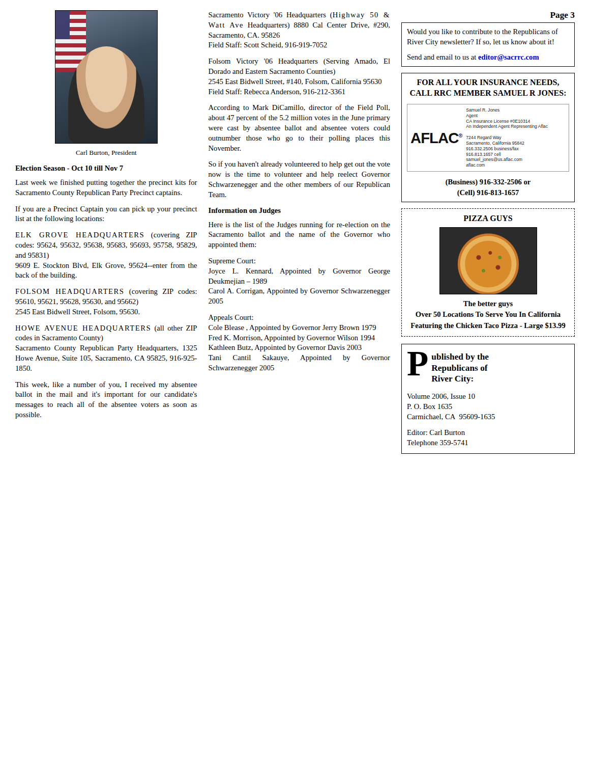Carl Burton, President
Election Season - Oct 10 till Nov 7
Last week we finished putting together the precinct kits for Sacramento County Republican Party Precinct captains.
If you are a Precinct Captain you can pick up your precinct list at the following locations:
ELK GROVE HEADQUARTERS (covering ZIP codes: 95624, 95632, 95638, 95683, 95693, 95758, 95829, and 95831)
9609 E. Stockton Blvd, Elk Grove, 95624--enter from the back of the building.
FOLSOM HEADQUARTERS (covering ZIP codes: 95610, 95621, 95628, 95630, and 95662)
2545 East Bidwell Street, Folsom, 95630.
HOWE AVENUE HEADQUARTERS (all other ZIP codes in Sacramento County)
Sacramento County Republican Party Headquarters, 1325 Howe Avenue, Suite 105, Sacramento, CA 95825, 916-925-1850.
This week, like a number of you, I received my absentee ballot in the mail and it's important for our candidate's messages to reach all of the absentee voters as soon as possible.
Sacramento Victory '06 Headquarters (Highway 50 & Watt Ave Headquarters) 8880 Cal Center Drive, #290, Sacramento, CA. 95826
Field Staff: Scott Scheid, 916-919-7052
Folsom Victory '06 Headquarters (Serving Amado, El Dorado and Eastern Sacramento Counties)
2545 East Bidwell Street, #140, Folsom, California 95630
Field Staff: Rebecca Anderson, 916-212-3361
According to Mark DiCamillo, director of the Field Poll, about 47 percent of the 5.2 million votes in the June primary were cast by absentee ballot and absentee voters could outnumber those who go to their polling places this November.
So if you haven't already volunteered to help get out the vote now is the time to volunteer and help reelect Governor Schwarzenegger and the other members of our Republican Team.
Information on Judges
Here is the list of the Judges running for re-election on the Sacramento ballot and the name of the Governor who appointed them:
Supreme Court:
Joyce L. Kennard, Appointed by Governor George Deukmejian – 1989
Carol A. Corrigan, Appointed by Governor Schwarzenegger 2005
Appeals Court:
Cole Blease , Appointed by Governor Jerry Brown 1979
Fred K. Morrison, Appointed by Governor Wilson 1994
Kathleen Butz, Appointed by Governor Davis 2003
Tani Cantil Sakauye, Appointed by Governor Schwarzenegger 2005
Page 3
Would you like to contribute to the Republicans of River City newsletter? If so, let us know about it!
Send and email to us at editor@sacrrc.com
FOR ALL YOUR INSURANCE NEEDS, CALL RRC MEMBER SAMUEL R JONES:
AFLAC®
Samuel R. Jones
Agent
CA Insurance License #0E10314
An Independent Agent Representing Aflac
7244 Regard Way
Sacramento, California 95842
916.332.2506 business/fax
916.813.1657 cell
samuel_jones@us.aflac.com
aflac.com
(Business) 916-332-2506 or
(Cell) 916-813-1657
PIZZA GUYS
The better guys
Over 50 Locations To Serve You In California
Featuring the Chicken Taco Pizza - Large $13.99
P
ublished by the
Republicans of
River City:
Volume 2006, Issue 10
P. O. Box 1635
Carmichael, CA 95609-1635
Editor: Carl Burton
Telephone 359-5741